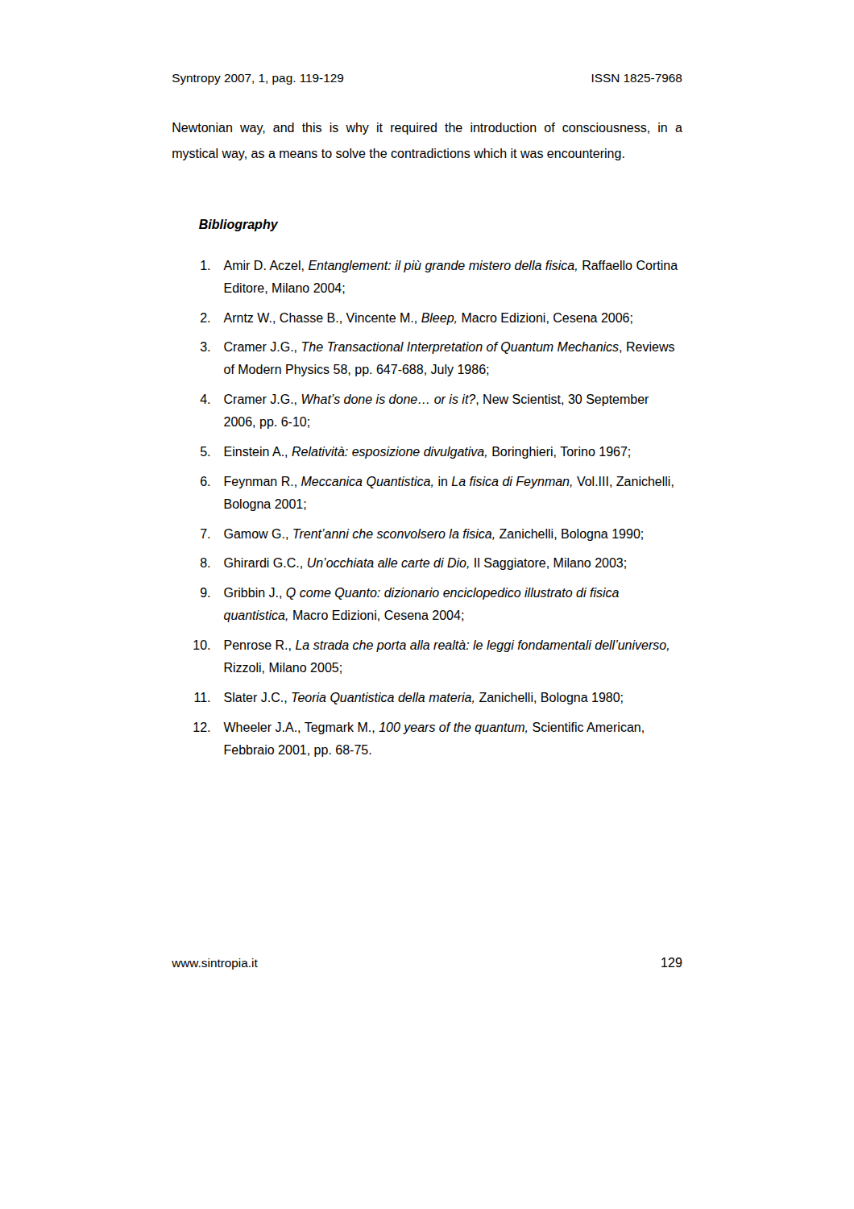Syntropy 2007, 1, pag. 119-129 ISSN 1825-7968
Newtonian way, and this is why it required the introduction of consciousness, in a mystical way, as a means to solve the contradictions which it was encountering.
Bibliography
Amir D. Aczel, Entanglement: il più grande mistero della fisica, Raffaello Cortina Editore, Milano 2004;
Arntz W., Chasse B., Vincente M., Bleep, Macro Edizioni, Cesena 2006;
Cramer J.G., The Transactional Interpretation of Quantum Mechanics, Reviews of Modern Physics 58, pp. 647-688, July 1986;
Cramer J.G., What’s done is done… or is it?, New Scientist, 30 September 2006, pp. 6-10;
Einstein A., Relatività: esposizione divulgativa, Boringhieri, Torino 1967;
Feynman R., Meccanica Quantistica, in La fisica di Feynman, Vol.III, Zanichelli, Bologna 2001;
Gamow G., Trent’anni che sconvolsero la fisica, Zanichelli, Bologna 1990;
Ghirardi G.C., Un’occhiata alle carte di Dio, Il Saggiatore, Milano 2003;
Gribbin J., Q come Quanto: dizionario enciclopedico illustrato di fisica quantistica, Macro Edizioni, Cesena 2004;
Penrose R., La strada che porta alla realtà: le leggi fondamentali dell’universo, Rizzoli, Milano 2005;
Slater J.C., Teoria Quantistica della materia, Zanichelli, Bologna 1980;
Wheeler J.A., Tegmark M., 100 years of the quantum, Scientific American, Febbraio 2001, pp. 68-75.
www.sintropia.it 129